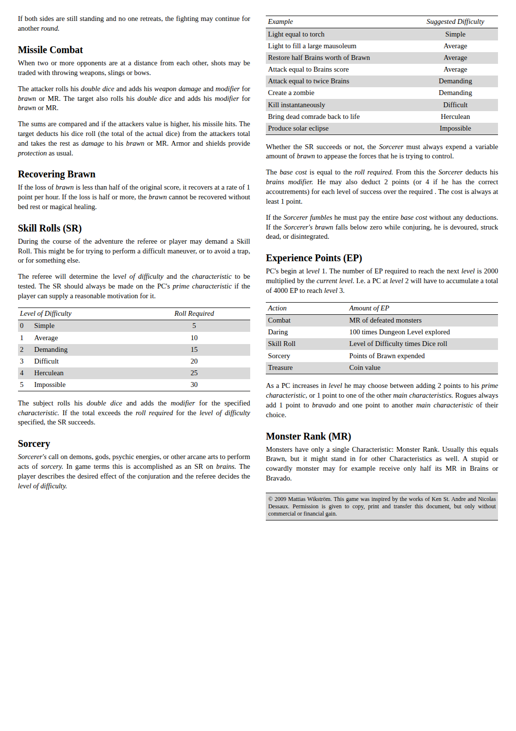If both sides are still standing and no one retreats, the fighting may continue for another round.
Missile Combat
When two or more opponents are at a distance from each other, shots may be traded with throwing weapons, slings or bows.
The attacker rolls his double dice and adds his weapon damage and modifier for brawn or MR. The target also rolls his double dice and adds his modifier for brawn or MR.
The sums are compared and if the attackers value is higher, his missile hits. The target deducts his dice roll (the total of the actual dice) from the attackers total and takes the rest as damage to his brawn or MR. Armor and shields provide protection as usual.
Recovering Brawn
If the loss of brawn is less than half of the original score, it recovers at a rate of 1 point per hour. If the loss is half or more, the brawn cannot be recovered without bed rest or magical healing.
Skill Rolls (SR)
During the course of the adventure the referee or player may demand a Skill Roll. This might be for trying to perform a difficult maneuver, or to avoid a trap, or for something else.
The referee will determine the level of difficulty and the characteristic to be tested. The SR should always be made on the PC's prime characteristic if the player can supply a reasonable motivation for it.
| Level of Difficulty | Roll Required |
| --- | --- |
| 0 | Simple | 5 |
| 1 | Average | 10 |
| 2 | Demanding | 15 |
| 3 | Difficult | 20 |
| 4 | Herculean | 25 |
| 5 | Impossible | 30 |
The subject rolls his double dice and adds the modifier for the specified characteristic. If the total exceeds the roll required for the level of difficulty specified, the SR succeeds.
Sorcery
Sorcerer's call on demons, gods, psychic energies, or other arcane arts to perform acts of sorcery. In game terms this is accomplished as an SR on brains. The player describes the desired effect of the conjuration and the referee decides the level of difficulty.
| Example | Suggested Difficulty |
| --- | --- |
| Light equal to torch | Simple |
| Light to fill a large mausoleum | Average |
| Restore half Brains worth of Brawn | Average |
| Attack equal to Brains score | Average |
| Attack equal to twice Brains | Demanding |
| Create a zombie | Demanding |
| Kill instantaneously | Difficult |
| Bring dead comrade back to life | Herculean |
| Produce solar eclipse | Impossible |
Whether the SR succeeds or not, the Sorcerer must always expend a variable amount of brawn to appease the forces that he is trying to control.
The base cost is equal to the roll required. From this the Sorcerer deducts his brains modifier. He may also deduct 2 points (or 4 if he has the correct accoutrements) for each level of success over the required . The cost is always at least 1 point.
If the Sorcerer fumbles he must pay the entire base cost without any deductions. If the Sorcerer's brawn falls below zero while conjuring, he is devoured, struck dead, or disintegrated.
Experience Points (EP)
PC's begin at level 1. The number of EP required to reach the next level is 2000 multiplied by the current level. I.e. a PC at level 2 will have to accumulate a total of 4000 EP to reach level 3.
| Action | Amount of EP |
| --- | --- |
| Combat | MR of defeated monsters |
| Daring | 100 times Dungeon Level explored |
| Skill Roll | Level of Difficulty times Dice roll |
| Sorcery | Points of Brawn expended |
| Treasure | Coin value |
As a PC increases in level he may choose between adding 2 points to his prime characteristic, or 1 point to one of the other main characteristics. Rogues always add 1 point to bravado and one point to another main characteristic of their choice.
Monster Rank (MR)
Monsters have only a single Characteristic: Monster Rank. Usually this equals Brawn, but it might stand in for other Characteristics as well. A stupid or cowardly monster may for example receive only half its MR in Brains or Bravado.
© 2009 Mattias Wikström. This game was inspired by the works of Ken St. Andre and Nicolas Dessaux. Permission is given to copy, print and transfer this document, but only without commercial or financial gain.